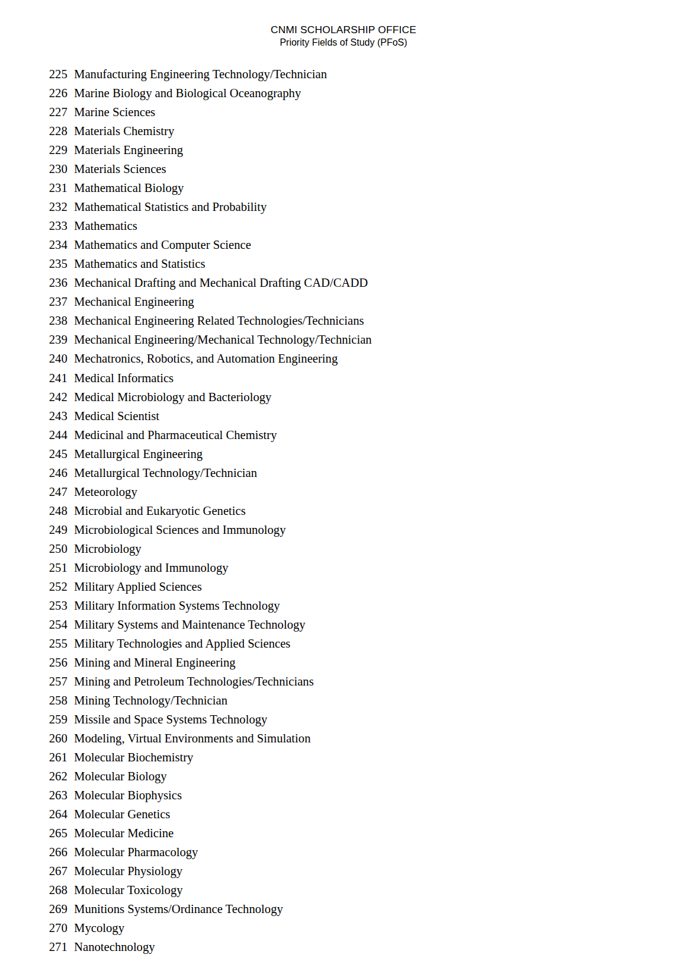CNMI SCHOLARSHIP OFFICE
Priority Fields of Study (PFoS)
225 Manufacturing Engineering Technology/Technician
226 Marine Biology and Biological Oceanography
227 Marine Sciences
228 Materials Chemistry
229 Materials Engineering
230 Materials Sciences
231 Mathematical Biology
232 Mathematical Statistics and Probability
233 Mathematics
234 Mathematics and Computer Science
235 Mathematics and Statistics
236 Mechanical Drafting and Mechanical Drafting CAD/CADD
237 Mechanical Engineering
238 Mechanical Engineering Related Technologies/Technicians
239 Mechanical Engineering/Mechanical Technology/Technician
240 Mechatronics, Robotics, and Automation Engineering
241 Medical Informatics
242 Medical Microbiology and Bacteriology
243 Medical Scientist
244 Medicinal and Pharmaceutical Chemistry
245 Metallurgical Engineering
246 Metallurgical Technology/Technician
247 Meteorology
248 Microbial and Eukaryotic Genetics
249 Microbiological Sciences and Immunology
250 Microbiology
251 Microbiology and Immunology
252 Military Applied Sciences
253 Military Information Systems Technology
254 Military Systems and Maintenance Technology
255 Military Technologies and Applied Sciences
256 Mining and Mineral Engineering
257 Mining and Petroleum Technologies/Technicians
258 Mining Technology/Technician
259 Missile and Space Systems Technology
260 Modeling, Virtual Environments and Simulation
261 Molecular Biochemistry
262 Molecular Biology
263 Molecular Biophysics
264 Molecular Genetics
265 Molecular Medicine
266 Molecular Pharmacology
267 Molecular Physiology
268 Molecular Toxicology
269 Munitions Systems/Ordinance Technology
270 Mycology
271 Nanotechnology